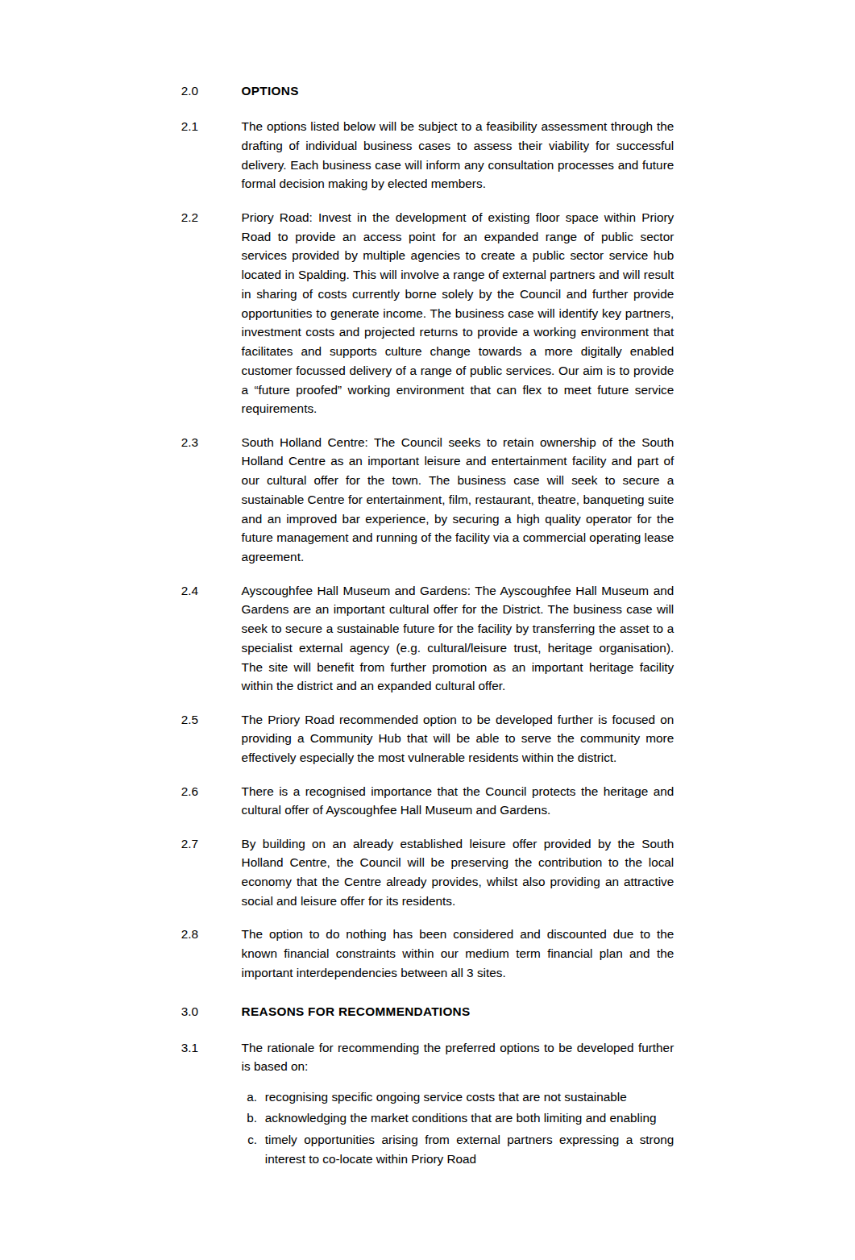2.0
Options
2.1
The options listed below will be subject to a feasibility assessment through the drafting of individual business cases to assess their viability for successful delivery. Each business case will inform any consultation processes and future formal decision making by elected members.
2.2
Priory Road: Invest in the development of existing floor space within Priory Road to provide an access point for an expanded range of public sector services provided by multiple agencies to create a public sector service hub located in Spalding. This will involve a range of external partners and will result in sharing of costs currently borne solely by the Council and further provide opportunities to generate income. The business case will identify key partners, investment costs and projected returns to provide a working environment that facilitates and supports culture change towards a more digitally enabled customer focussed delivery of a range of public services. Our aim is to provide a “future proofed” working environment that can flex to meet future service requirements.
2.3
South Holland Centre: The Council seeks to retain ownership of the South Holland Centre as an important leisure and entertainment facility and part of our cultural offer for the town. The business case will seek to secure a sustainable Centre for entertainment, film, restaurant, theatre, banqueting suite and an improved bar experience, by securing a high quality operator for the future management and running of the facility via a commercial operating lease agreement.
2.4
Ayscoughfee Hall Museum and Gardens: The Ayscoughfee Hall Museum and Gardens are an important cultural offer for the District. The business case will seek to secure a sustainable future for the facility by transferring the asset to a specialist external agency (e.g. cultural/leisure trust, heritage organisation). The site will benefit from further promotion as an important heritage facility within the district and an expanded cultural offer.
2.5
The Priory Road recommended option to be developed further is focused on providing a Community Hub that will be able to serve the community more effectively especially the most vulnerable residents within the district.
2.6
There is a recognised importance that the Council protects the heritage and cultural offer of Ayscoughfee Hall Museum and Gardens.
2.7
By building on an already established leisure offer provided by the South Holland Centre, the Council will be preserving the contribution to the local economy that the Centre already provides, whilst also providing an attractive social and leisure offer for its residents.
2.8
The option to do nothing has been considered and discounted due to the known financial constraints within our medium term financial plan and the important interdependencies between all 3 sites.
3.0
Reasons for Recommendations
3.1
The rationale for recommending the preferred options to be developed further is based on:
recognising specific ongoing service costs that are not sustainable
acknowledging the market conditions that are both limiting and enabling
timely opportunities arising from external partners expressing a strong interest to co-locate within Priory Road